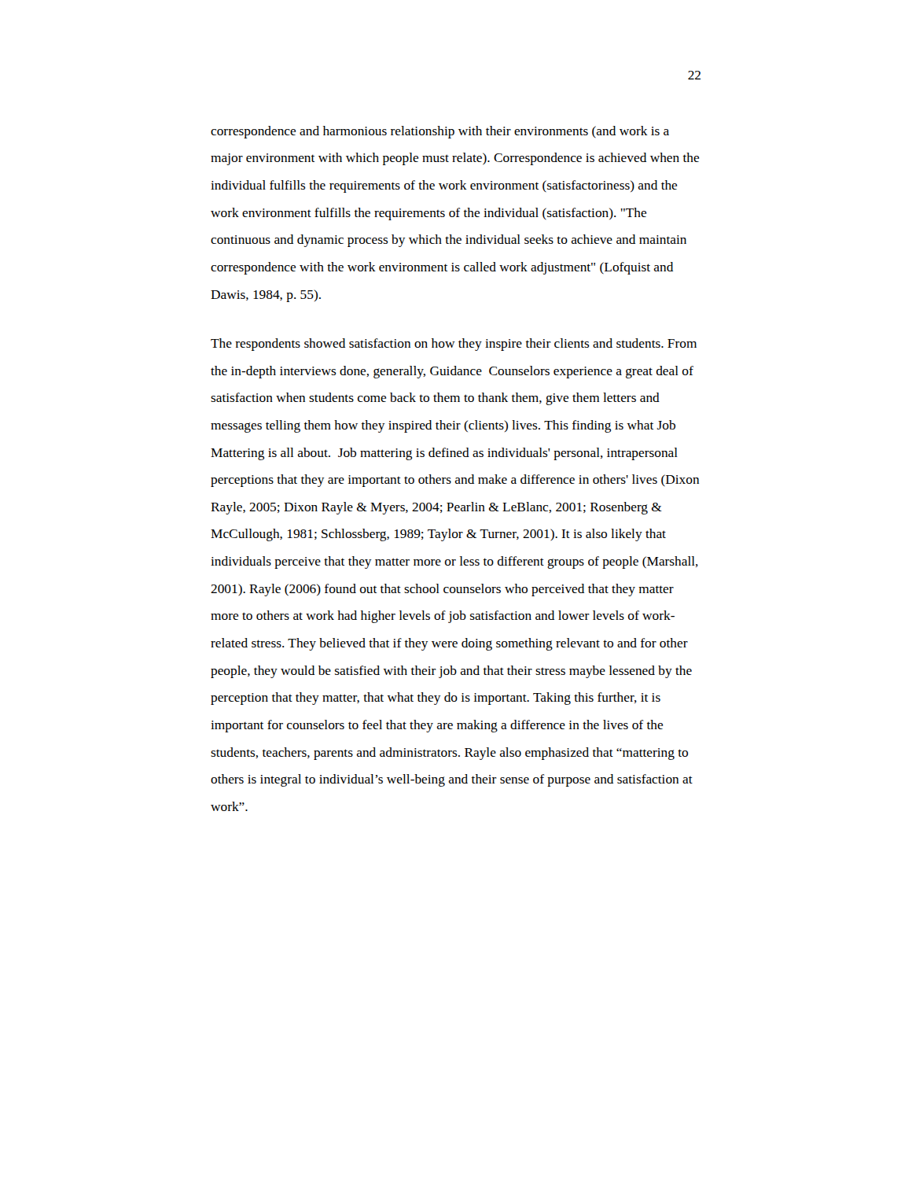22
correspondence and harmonious relationship with their environments (and work is a major environment with which people must relate). Correspondence is achieved when the individual fulfills the requirements of the work environment (satisfactoriness) and the work environment fulfills the requirements of the individual (satisfaction). "The continuous and dynamic process by which the individual seeks to achieve and maintain correspondence with the work environment is called work adjustment" (Lofquist and Dawis, 1984, p. 55).
The respondents showed satisfaction on how they inspire their clients and students. From the in-depth interviews done, generally, Guidance Counselors experience a great deal of satisfaction when students come back to them to thank them, give them letters and messages telling them how they inspired their (clients) lives. This finding is what Job Mattering is all about. Job mattering is defined as individuals' personal, intrapersonal perceptions that they are important to others and make a difference in others' lives (Dixon Rayle, 2005; Dixon Rayle & Myers, 2004; Pearlin & LeBlanc, 2001; Rosenberg & McCullough, 1981; Schlossberg, 1989; Taylor & Turner, 2001). It is also likely that individuals perceive that they matter more or less to different groups of people (Marshall, 2001). Rayle (2006) found out that school counselors who perceived that they matter more to others at work had higher levels of job satisfaction and lower levels of work-related stress. They believed that if they were doing something relevant to and for other people, they would be satisfied with their job and that their stress maybe lessened by the perception that they matter, that what they do is important. Taking this further, it is important for counselors to feel that they are making a difference in the lives of the students, teachers, parents and administrators. Rayle also emphasized that “mattering to others is integral to individual’s well-being and their sense of purpose and satisfaction at work”.